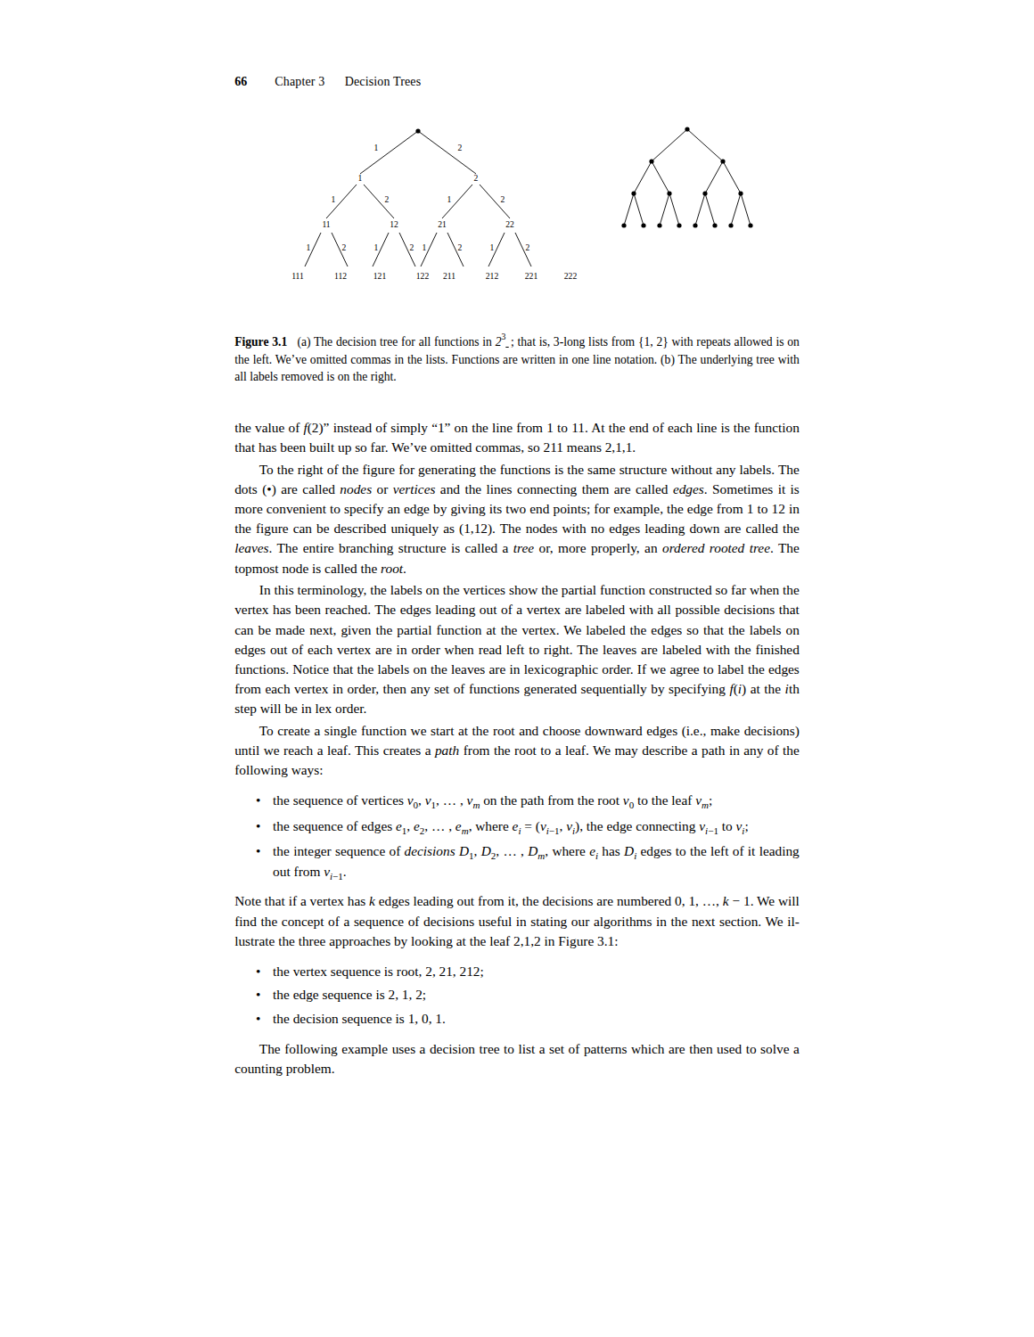66 Chapter 3 Decision Trees
1 2 1 2 1 2 1 2 11 12 21 22 1 2 1 2 1 2 1 2 111 112 121 122 211 212 221 222
Figure 3.1 (a) The decision tree for all functions in 23 ; that is, 3-long lists from {1, 2} with repeats allowed is on the left. We’ve omitted commas in the lists. Functions are written in one line notation. (b) The underlying tree with all labels removed is on the right.
the value of f(2)” instead of simply “1” on the line from 1 to 11. At the end of each line is the function that has been built up so far. We’ve omitted commas, so 211 means 2,1,1.
To the right of the figure for generating the functions is the same structure without any labels. The dots (•) are called nodes or vertices and the lines connecting them are called edges. Sometimes it is more convenient to specify an edge by giving its two end points; for example, the edge from 1 to 12 in the figure can be described uniquely as (1,12). The nodes with no edges leading down are called the leaves. The entire branching structure is called a tree or, more properly, an ordered rooted tree. The topmost node is called the root.
In this terminology, the labels on the vertices show the partial function constructed so far when the vertex has been reached. The edges leading out of a vertex are labeled with all possible decisions that can be made next, given the partial function at the vertex. We labeled the edges so that the labels on edges out of each vertex are in order when read left to right. The leaves are labeled with the finished functions. Notice that the labels on the leaves are in lexicographic order. If we agree to label the edges from each vertex in order, then any set of functions generated sequentially by specifying f(i) at the ith step will be in lex order.
To create a single function we start at the root and choose downward edges (i.e., make decisions) until we reach a leaf. This creates a path from the root to a leaf. We may describe a path in any of the following ways:
the sequence of vertices v0, v1, … , vm on the path from the root v0 to the leaf vm;
the sequence of edges e1, e2, … , em, where ei = (vi−1, vi), the edge connecting vi−1 to vi;
the integer sequence of decisions D1, D2, … , Dm, where ei has Di edges to the left of it leading out from vi−1.
Note that if a vertex has k edges leading out from it, the decisions are numbered 0, 1, …, k − 1. We will find the concept of a sequence of decisions useful in stating our algorithms in the next section. We illustrate the three approaches by looking at the leaf 2,1,2 in Figure 3.1:
the vertex sequence is root, 2, 21, 212;
the edge sequence is 2, 1, 2;
the decision sequence is 1, 0, 1.
The following example uses a decision tree to list a set of patterns which are then used to solve a counting problem.